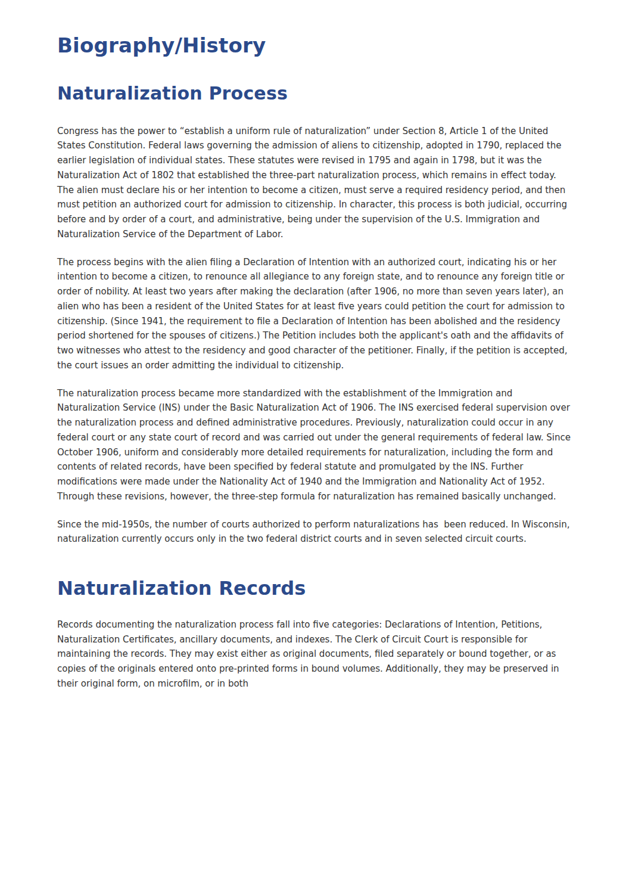Biography/History
Naturalization Process
Congress has the power to “establish a uniform rule of naturalization” under Section 8, Article 1 of the United States Constitution. Federal laws governing the admission of aliens to citizenship, adopted in 1790, replaced the earlier legislation of individual states. These statutes were revised in 1795 and again in 1798, but it was the Naturalization Act of 1802 that established the three-part naturalization process, which remains in effect today. The alien must declare his or her intention to become a citizen, must serve a required residency period, and then must petition an authorized court for admission to citizenship. In character, this process is both judicial, occurring before and by order of a court, and administrative, being under the supervision of the U.S. Immigration and Naturalization Service of the Department of Labor.
The process begins with the alien filing a Declaration of Intention with an authorized court, indicating his or her intention to become a citizen, to renounce all allegiance to any foreign state, and to renounce any foreign title or order of nobility. At least two years after making the declaration (after 1906, no more than seven years later), an alien who has been a resident of the United States for at least five years could petition the court for admission to citizenship. (Since 1941, the requirement to file a Declaration of Intention has been abolished and the residency period shortened for the spouses of citizens.) The Petition includes both the applicant's oath and the affidavits of two witnesses who attest to the residency and good character of the petitioner. Finally, if the petition is accepted, the court issues an order admitting the individual to citizenship.
The naturalization process became more standardized with the establishment of the Immigration and Naturalization Service (INS) under the Basic Naturalization Act of 1906. The INS exercised federal supervision over the naturalization process and defined administrative procedures. Previously, naturalization could occur in any federal court or any state court of record and was carried out under the general requirements of federal law. Since October 1906, uniform and considerably more detailed requirements for naturalization, including the form and contents of related records, have been specified by federal statute and promulgated by the INS. Further modifications were made under the Nationality Act of 1940 and the Immigration and Nationality Act of 1952. Through these revisions, however, the three-step formula for naturalization has remained basically unchanged.
Since the mid-1950s, the number of courts authorized to perform naturalizations has been reduced. In Wisconsin, naturalization currently occurs only in the two federal district courts and in seven selected circuit courts.
Naturalization Records
Records documenting the naturalization process fall into five categories: Declarations of Intention, Petitions, Naturalization Certificates, ancillary documents, and indexes. The Clerk of Circuit Court is responsible for maintaining the records. They may exist either as original documents, filed separately or bound together, or as copies of the originals entered onto pre-printed forms in bound volumes. Additionally, they may be preserved in their original form, on microfilm, or in both